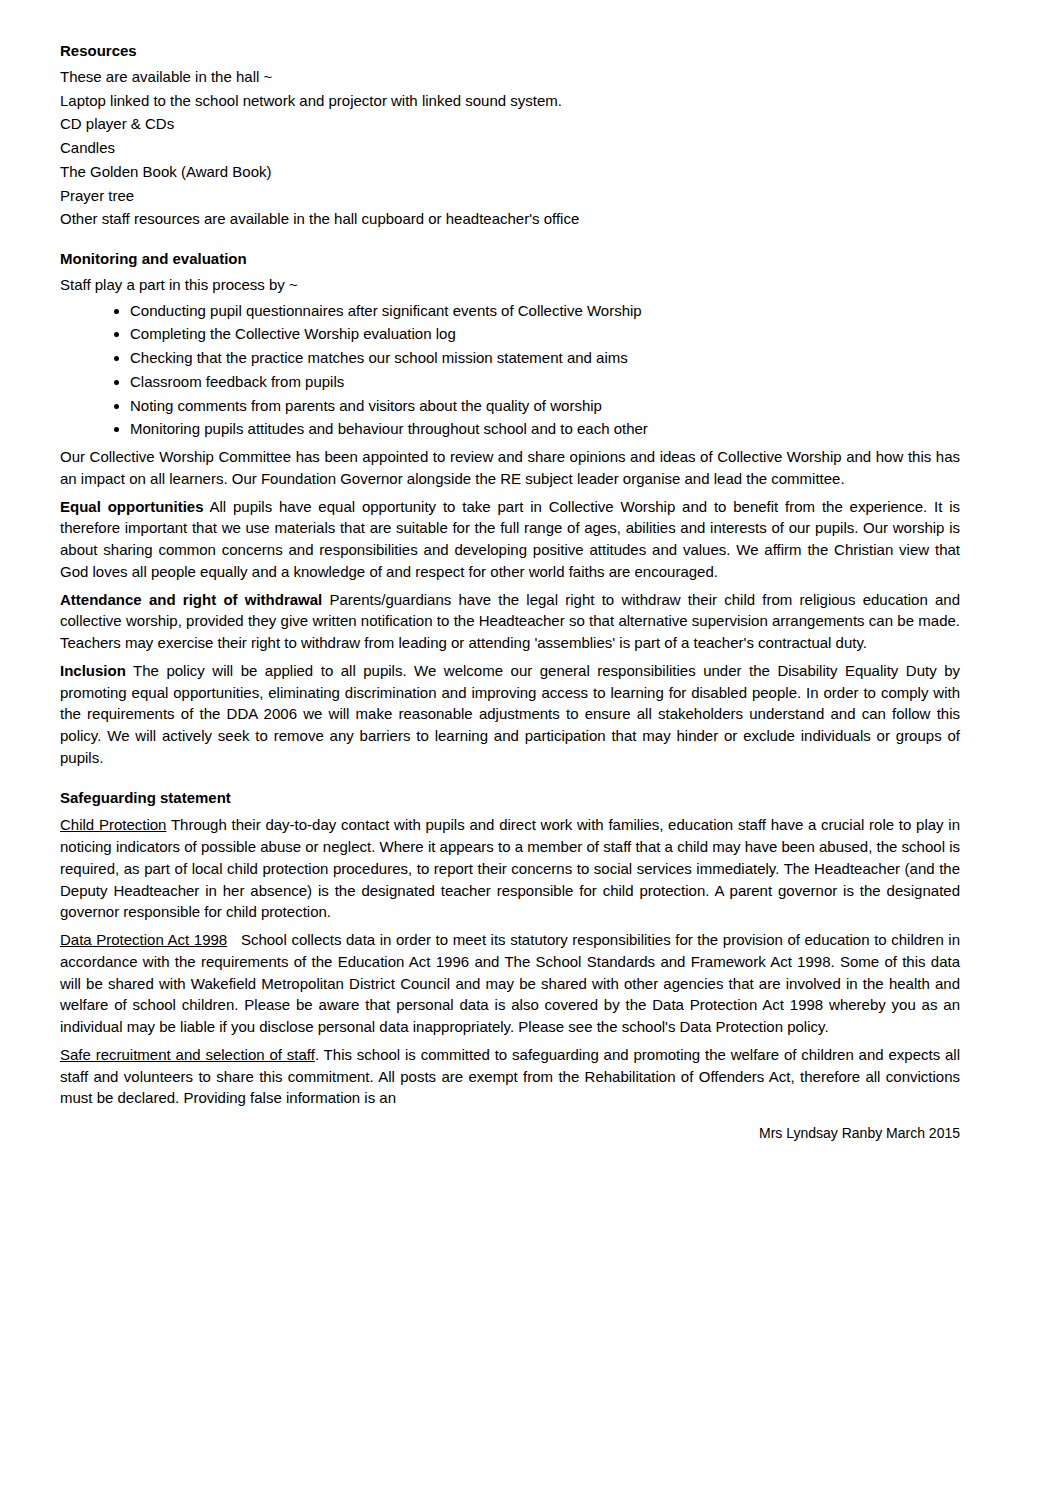Resources
These are available in the hall ~
Laptop linked to the school network and projector with linked sound system.
CD player & CDs
Candles
The Golden Book (Award Book)
Prayer tree
Other staff resources are available in the hall cupboard or headteacher's office
Monitoring and evaluation
Staff play a part in this process by ~
Conducting pupil questionnaires after significant events of Collective Worship
Completing the Collective Worship evaluation log
Checking that the practice matches our school mission statement and aims
Classroom feedback from pupils
Noting comments from parents and visitors about the quality of worship
Monitoring pupils attitudes and behaviour throughout school and to each other
Our Collective Worship Committee has been appointed to review and share opinions and ideas of Collective Worship and how this has an impact on all learners. Our Foundation Governor alongside the RE subject leader organise and lead the committee.
Equal opportunities All pupils have equal opportunity to take part in Collective Worship and to benefit from the experience. It is therefore important that we use materials that are suitable for the full range of ages, abilities and interests of our pupils. Our worship is about sharing common concerns and responsibilities and developing positive attitudes and values. We affirm the Christian view that God loves all people equally and a knowledge of and respect for other world faiths are encouraged.
Attendance and right of withdrawal Parents/guardians have the legal right to withdraw their child from religious education and collective worship, provided they give written notification to the Headteacher so that alternative supervision arrangements can be made. Teachers may exercise their right to withdraw from leading or attending 'assemblies' is part of a teacher's contractual duty.
Inclusion The policy will be applied to all pupils. We welcome our general responsibilities under the Disability Equality Duty by promoting equal opportunities, eliminating discrimination and improving access to learning for disabled people. In order to comply with the requirements of the DDA 2006 we will make reasonable adjustments to ensure all stakeholders understand and can follow this policy. We will actively seek to remove any barriers to learning and participation that may hinder or exclude individuals or groups of pupils.
Safeguarding statement
Child Protection Through their day-to-day contact with pupils and direct work with families, education staff have a crucial role to play in noticing indicators of possible abuse or neglect. Where it appears to a member of staff that a child may have been abused, the school is required, as part of local child protection procedures, to report their concerns to social services immediately. The Headteacher (and the Deputy Headteacher in her absence) is the designated teacher responsible for child protection. A parent governor is the designated governor responsible for child protection.
Data Protection Act 1998 School collects data in order to meet its statutory responsibilities for the provision of education to children in accordance with the requirements of the Education Act 1996 and The School Standards and Framework Act 1998. Some of this data will be shared with Wakefield Metropolitan District Council and may be shared with other agencies that are involved in the health and welfare of school children. Please be aware that personal data is also covered by the Data Protection Act 1998 whereby you as an individual may be liable if you disclose personal data inappropriately. Please see the school's Data Protection policy.
Safe recruitment and selection of staff. This school is committed to safeguarding and promoting the welfare of children and expects all staff and volunteers to share this commitment. All posts are exempt from the Rehabilitation of Offenders Act, therefore all convictions must be declared. Providing false information is an
Mrs Lyndsay Ranby March 2015